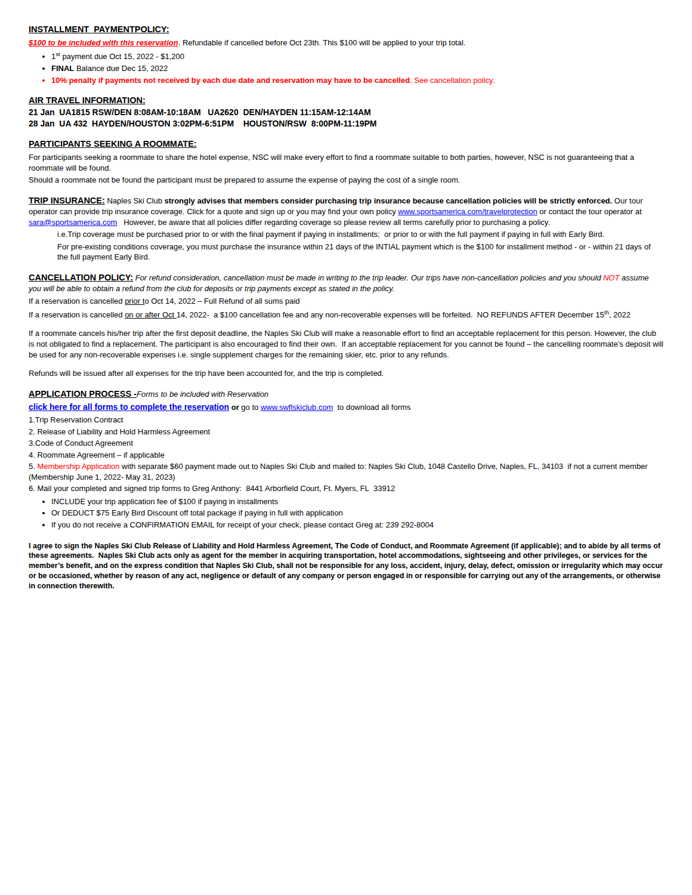INSTALLMENT PAYMENTPOLICY:
$100 to be included with this reservation. Refundable if cancelled before Oct 23th. This $100 will be applied to your trip total.
1st payment due Oct 15, 2022 - $1,200
FINAL Balance due Dec 15, 2022
10% penalty if payments not received by each due date and reservation may have to be cancelled. See cancellation policy.
AIR TRAVEL INFORMATION:
21 Jan UA1815 RSW/DEN 8:08AM-10:18AM UA2620 DEN/HAYDEN 11:15AM-12:14AM
28 Jan UA 432 HAYDEN/HOUSTON 3:02PM-6:51PM HOUSTON/RSW 8:00PM-11:19PM
PARTICIPANTS SEEKING A ROOMMATE:
For participants seeking a roommate to share the hotel expense, NSC will make every effort to find a roommate suitable to both parties, however, NSC is not guaranteeing that a roommate will be found.
Should a roommate not be found the participant must be prepared to assume the expense of paying the cost of a single room.
TRIP INSURANCE:
Naples Ski Club strongly advises that members consider purchasing trip insurance because cancellation policies will be strictly enforced. Our tour operator can provide trip insurance coverage. Click for a quote and sign up or you may find your own policy www.sportsamerica.com/travelprotection or contact the tour operator at sara@sportsamerica.com However, be aware that all policies differ regarding coverage so please review all terms carefully prior to purchasing a policy.
i.e.Trip coverage must be purchased prior to or with the final payment if paying in installments; or prior to or with the full payment if paying in full with Early Bird.
For pre-existing conditions coverage, you must purchase the insurance within 21 days of the INTIAL payment which is the $100 for installment method - or - within 21 days of the full payment Early Bird.
CANCELLATION POLICY:
For refund consideration, cancellation must be made in writing to the trip leader. Our trips have non-cancellation policies and you should NOT assume you will be able to obtain a refund from the club for deposits or trip payments except as stated in the policy.
If a reservation is cancelled prior to Oct 14, 2022 – Full Refund of all sums paid
If a reservation is cancelled on or after Oct 14, 2022- a $100 cancellation fee and any non-recoverable expenses will be forfeited. NO REFUNDS AFTER December 15th, 2022
If a roommate cancels his/her trip after the first deposit deadline, the Naples Ski Club will make a reasonable effort to find an acceptable replacement for this person. However, the club is not obligated to find a replacement. The participant is also encouraged to find their own. If an acceptable replacement for you cannot be found – the cancelling roommate’s deposit will be used for any non-recoverable expenses i.e. single supplement charges for the remaining skier, etc. prior to any refunds.
Refunds will be issued after all expenses for the trip have been accounted for, and the trip is completed.
APPLICATION PROCESS -
Forms to be included with Reservation
click here for all forms to complete the reservation or go to www.swflskiclub.com to download all forms
1.Trip Reservation Contract
2. Release of Liability and Hold Harmless Agreement
3.Code of Conduct Agreement
4. Roommate Agreement – if applicable
5. Membership Application with separate $60 payment made out to Naples Ski Club and mailed to: Naples Ski Club, 1048 Castello Drive, Naples, FL, 34103 if not a current member (Membership June 1, 2022- May 31, 2023)
6. Mail your completed and signed trip forms to Greg Anthony: 8441 Arborfield Court, Ft. Myers, FL 33912
INCLUDE your trip application fee of $100 if paying in installments
Or DEDUCT $75 Early Bird Discount off total package if paying in full with application
If you do not receive a CONFIRMATION EMAIL for receipt of your check, please contact Greg at: 239 292-8004
I agree to sign the Naples Ski Club Release of Liability and Hold Harmless Agreement, The Code of Conduct, and Roommate Agreement (if applicable); and to abide by all terms of these agreements. Naples Ski Club acts only as agent for the member in acquiring transportation, hotel accommodations, sightseeing and other privileges, or services for the member’s benefit, and on the express condition that Naples Ski Club, shall not be responsible for any loss, accident, injury, delay, defect, omission or irregularity which may occur or be occasioned, whether by reason of any act, negligence or default of any company or person engaged in or responsible for carrying out any of the arrangements, or otherwise in connection therewith.